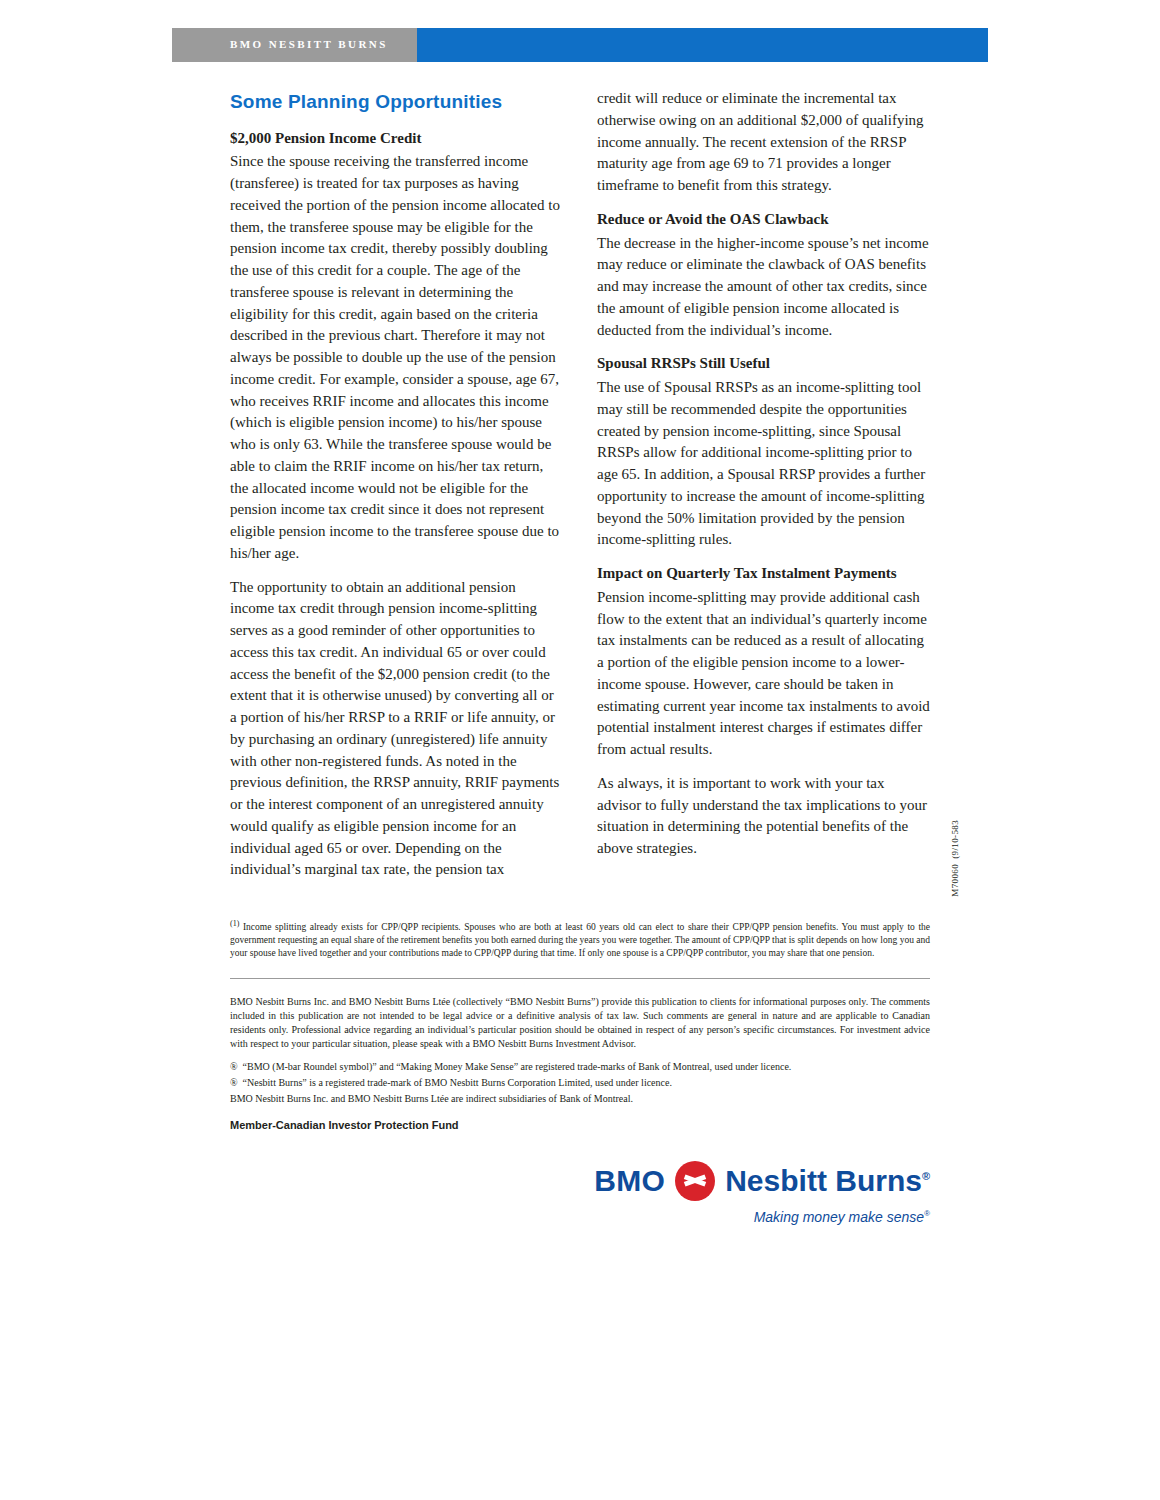BMO NESBITT BURNS
Some Planning Opportunities
$2,000 Pension Income Credit
Since the spouse receiving the transferred income (transferee) is treated for tax purposes as having received the portion of the pension income allocated to them, the transferee spouse may be eligible for the pension income tax credit, thereby possibly doubling the use of this credit for a couple. The age of the transferee spouse is relevant in determining the eligibility for this credit, again based on the criteria described in the previous chart. Therefore it may not always be possible to double up the use of the pension income credit. For example, consider a spouse, age 67, who receives RRIF income and allocates this income (which is eligible pension income) to his/her spouse who is only 63. While the transferee spouse would be able to claim the RRIF income on his/her tax return, the allocated income would not be eligible for the pension income tax credit since it does not represent eligible pension income to the transferee spouse due to his/her age.
The opportunity to obtain an additional pension income tax credit through pension income-splitting serves as a good reminder of other opportunities to access this tax credit. An individual 65 or over could access the benefit of the $2,000 pension credit (to the extent that it is otherwise unused) by converting all or a portion of his/her RRSP to a RRIF or life annuity, or by purchasing an ordinary (unregistered) life annuity with other non-registered funds. As noted in the previous definition, the RRSP annuity, RRIF payments or the interest component of an unregistered annuity would qualify as eligible pension income for an individual aged 65 or over. Depending on the individual’s marginal tax rate, the pension tax
credit will reduce or eliminate the incremental tax otherwise owing on an additional $2,000 of qualifying income annually. The recent extension of the RRSP maturity age from age 69 to 71 provides a longer timeframe to benefit from this strategy.
Reduce or Avoid the OAS Clawback
The decrease in the higher-income spouse’s net income may reduce or eliminate the clawback of OAS benefits and may increase the amount of other tax credits, since the amount of eligible pension income allocated is deducted from the individual’s income.
Spousal RRSPs Still Useful
The use of Spousal RRSPs as an income-splitting tool may still be recommended despite the opportunities created by pension income-splitting, since Spousal RRSPs allow for additional income-splitting prior to age 65. In addition, a Spousal RRSP provides a further opportunity to increase the amount of income-splitting beyond the 50% limitation provided by the pension income-splitting rules.
Impact on Quarterly Tax Instalment Payments
Pension income-splitting may provide additional cash flow to the extent that an individual’s quarterly income tax instalments can be reduced as a result of allocating a portion of the eligible pension income to a lower-income spouse. However, care should be taken in estimating current year income tax instalments to avoid potential instalment interest charges if estimates differ from actual results.
As always, it is important to work with your tax advisor to fully understand the tax implications to your situation in determining the potential benefits of the above strategies.
M70060 (9/10-583
(1) Income splitting already exists for CPP/QPP recipients. Spouses who are both at least 60 years old can elect to share their CPP/QPP pension benefits. You must apply to the government requesting an equal share of the retirement benefits you both earned during the years you were together. The amount of CPP/QPP that is split depends on how long you and your spouse have lived together and your contributions made to CPP/QPP during that time. If only one spouse is a CPP/QPP contributor, you may share that one pension.
BMO Nesbitt Burns Inc. and BMO Nesbitt Burns Ltée (collectively “BMO Nesbitt Burns”) provide this publication to clients for informational purposes only. The comments included in this publication are not intended to be legal advice or a definitive analysis of tax law. Such comments are general in nature and are applicable to Canadian residents only. Professional advice regarding an individual’s particular position should be obtained in respect of any person’s specific circumstances. For investment advice with respect to your particular situation, please speak with a BMO Nesbitt Burns Investment Advisor.
® “BMO (M-bar Roundel symbol)” and “Making Money Make Sense” are registered trade-marks of Bank of Montreal, used under licence.
® “Nesbitt Burns” is a registered trade-mark of BMO Nesbitt Burns Corporation Limited, used under licence.
BMO Nesbitt Burns Inc. and BMO Nesbitt Burns Ltée are indirect subsidiaries of Bank of Montreal.
Member-Canadian Investor Protection Fund
BMO Nesbitt Burns®
Making money make sense®